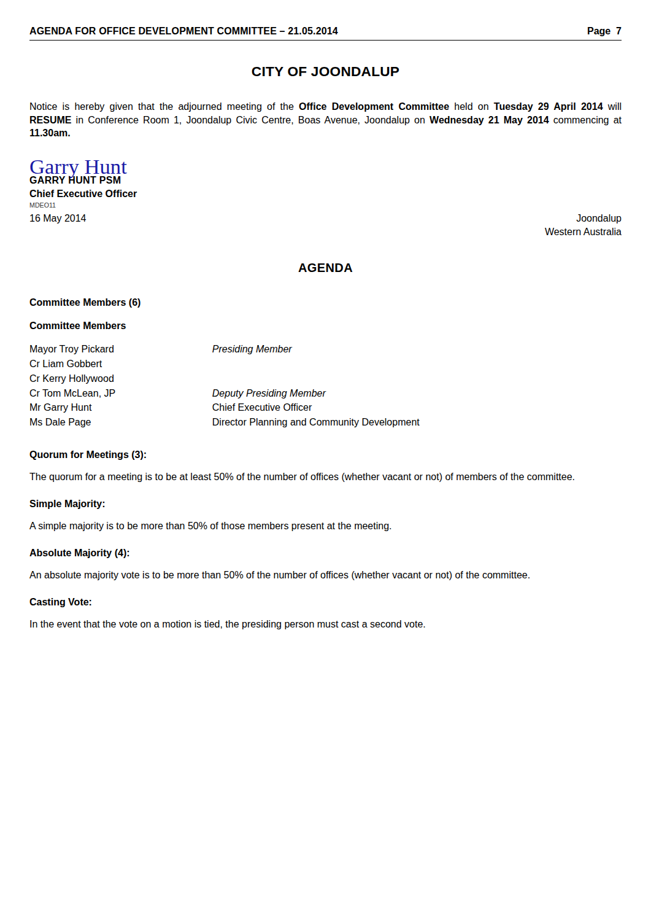AGENDA FOR OFFICE DEVELOPMENT COMMITTEE – 21.05.2014 Page 7
CITY OF JOONDALUP
Notice is hereby given that the adjourned meeting of the Office Development Committee held on Tuesday 29 April 2014 will RESUME in Conference Room 1, Joondalup Civic Centre, Boas Avenue, Joondalup on Wednesday 21 May 2014 commencing at 11.30am.
Garry Hunt
GARRY HUNT PSM
Chief Executive Officer
MDEO11
16 May 2014
Joondalup
Western Australia
AGENDA
Committee Members (6)
Committee Members
| Mayor Troy Pickard | Presiding Member |
| Cr Liam Gobbert | |
| Cr Kerry Hollywood | |
| Cr Tom McLean, JP | Deputy Presiding Member |
| Mr Garry Hunt | Chief Executive Officer |
| Ms Dale Page | Director Planning and Community Development |
Quorum for Meetings (3):
The quorum for a meeting is to be at least 50% of the number of offices (whether vacant or not) of members of the committee.
Simple Majority:
A simple majority is to be more than 50% of those members present at the meeting.
Absolute Majority (4):
An absolute majority vote is to be more than 50% of the number of offices (whether vacant or not) of the committee.
Casting Vote:
In the event that the vote on a motion is tied, the presiding person must cast a second vote.